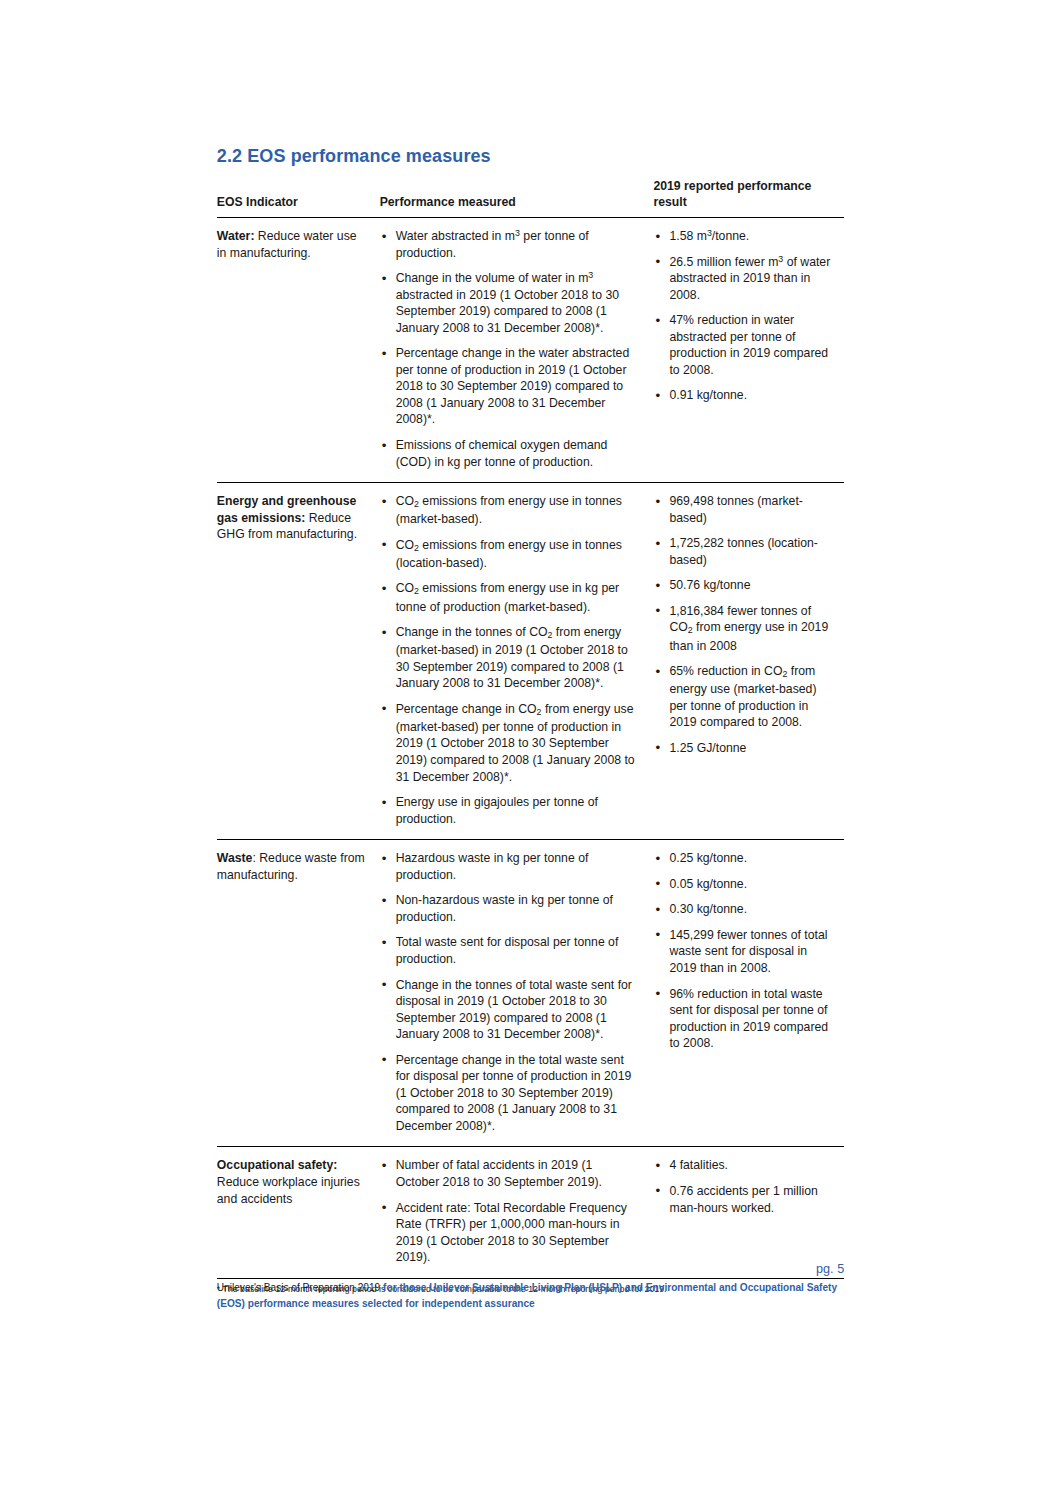2.2 EOS performance measures
| EOS Indicator | Performance measured | 2019 reported performance result |
| --- | --- | --- |
| Water: Reduce water use in manufacturing. | Water abstracted in m 3 per tonne of production. Change in the volume of water in m 3 abstracted in 2019 (1 October 2018 to 30 September 2019) compared to 2008 (1 January 2008 to 31 December 2008)*. Percentage change in the water abstracted per tonne of production in 2019 (1 October 2018 to 30 September 2019) compared to 2008 (1 January 2008 to 31 December 2008)*. Emissions of chemical oxygen demand (COD) in kg per tonne of production. | 1.58 m 3 /tonne. 26.5 million fewer m 3 of water abstracted in 2019 than in 2008. 47% reduction in water abstracted per tonne of production in 2019 compared to 2008. 0.91 kg/tonne. |
| Energy and greenhouse gas emissions: Reduce GHG from manufacturing. | CO 2 emissions from energy use in tonnes (market-based). CO 2 emissions from energy use in tonnes (location-based). CO 2 emissions from energy use in kg per tonne of production (market-based). Change in the tonnes of CO 2 from energy (market-based) in 2019 (1 October 2018 to 30 September 2019) compared to 2008 (1 January 2008 to 31 December 2008)*. Percentage change in CO 2 from energy use (market-based) per tonne of production in 2019 (1 October 2018 to 30 September 2019) compared to 2008 (1 January 2008 to 31 December 2008)*. Energy use in gigajoules per tonne of production. | 969,498 tonnes (market-based) 1,725,282 tonnes (location-based) 50.76 kg/tonne 1,816,384 fewer tonnes of CO 2 from energy use in 2019 than in 2008 65% reduction in CO 2 from energy use (market-based) per tonne of production in 2019 compared to 2008. 1.25 GJ/tonne |
| Waste : Reduce waste from manufacturing. | Hazardous waste in kg per tonne of production. Non-hazardous waste in kg per tonne of production. Total waste sent for disposal per tonne of production. Change in the tonnes of total waste sent for disposal in 2019 (1 October 2018 to 30 September 2019) compared to 2008 (1 January 2008 to 31 December 2008)*. Percentage change in the total waste sent for disposal per tonne of production in 2019 (1 October 2018 to 30 September 2019) compared to 2008 (1 January 2008 to 31 December 2008)*. | 0.25 kg/tonne. 0.05 kg/tonne. 0.30 kg/tonne. 145,299 fewer tonnes of total waste sent for disposal in 2019 than in 2008. 96% reduction in total waste sent for disposal per tonne of production in 2019 compared to 2008. |
| Occupational safety: Reduce workplace injuries and accidents | Number of fatal accidents in 2019 (1 October 2018 to 30 September 2019). Accident rate: Total Recordable Frequency Rate (TRFR) per 1,000,000 man-hours in 2019 (1 October 2018 to 30 September 2019). | 4 fatalities. 0.76 accidents per 1 million man-hours worked. |
* The baseline 12-month reporting period is considered to be comparable to the 12-month reporting period for 2019.
pg. 5
Unilever's Basis of Preparation 2019 for those Unilever Sustainable Living Plan (USLP) and Environmental and Occupational Safety (EOS) performance measures selected for independent assurance